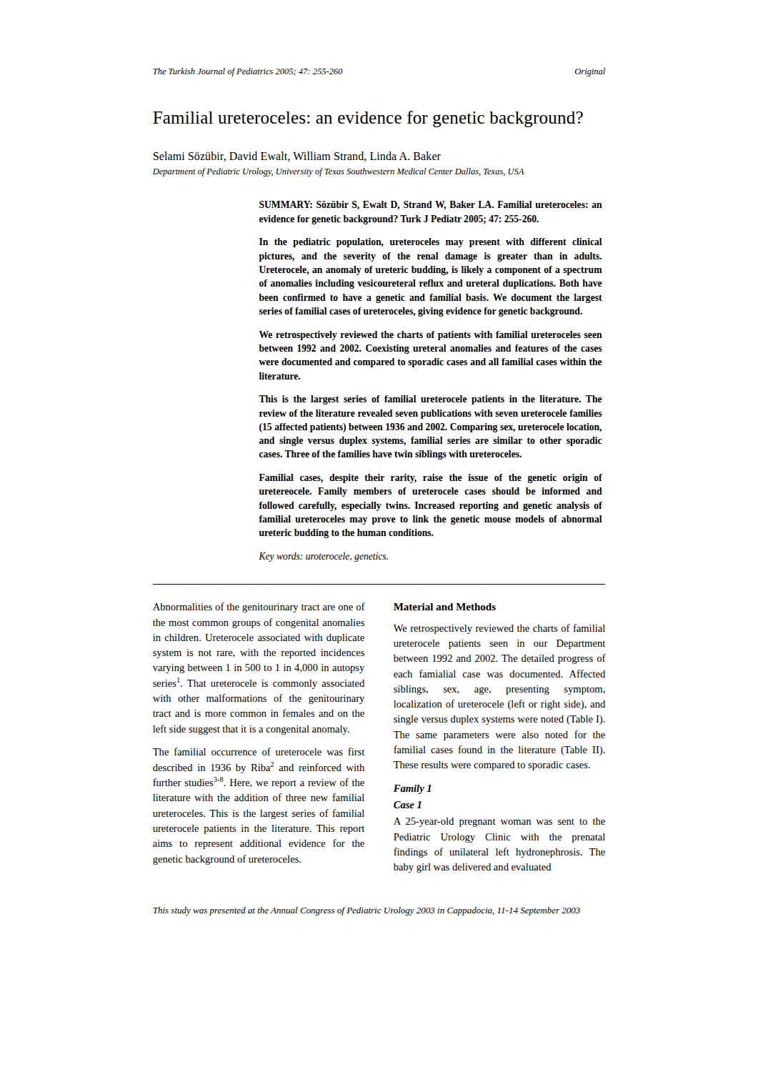The Turkish Journal of Pediatrics 2005; 47: 255-260 Original
Familial ureteroceles: an evidence for genetic background?
Selami Sözübir, David Ewalt, William Strand, Linda A. Baker
Department of Pediatric Urology, University of Texas Southwestern Medical Center Dallas, Texas, USA
SUMMARY: Sözübir S, Ewalt D, Strand W, Baker LA. Familial ureteroceles: an evidence for genetic background? Turk J Pediatr 2005; 47: 255-260.
In the pediatric population, ureteroceles may present with different clinical pictures, and the severity of the renal damage is greater than in adults. Ureterocele, an anomaly of ureteric budding, is likely a component of a spectrum of anomalies including vesicoureteral reflux and ureteral duplications. Both have been confirmed to have a genetic and familial basis. We document the largest series of familial cases of ureteroceles, giving evidence for genetic background.
We retrospectively reviewed the charts of patients with familial ureteroceles seen between 1992 and 2002. Coexisting ureteral anomalies and features of the cases were documented and compared to sporadic cases and all familial cases within the literature.
This is the largest series of familial ureterocele patients in the literature. The review of the literature revealed seven publications with seven ureterocele families (15 affected patients) between 1936 and 2002. Comparing sex, ureterocele location, and single versus duplex systems, familial series are similar to other sporadic cases. Three of the families have twin siblings with ureteroceles.
Familial cases, despite their rarity, raise the issue of the genetic origin of uretereocele. Family members of ureterocele cases should be informed and followed carefully, especially twins. Increased reporting and genetic analysis of familial ureteroceles may prove to link the genetic mouse models of abnormal ureteric budding to the human conditions.
Key words: uroterocele, genetics.
Abnormalities of the genitourinary tract are one of the most common groups of congenital anomalies in children. Ureterocele associated with duplicate system is not rare, with the reported incidences varying between 1 in 500 to 1 in 4,000 in autopsy series1. That ureterocele is commonly associated with other malformations of the genitourinary tract and is more common in females and on the left side suggest that it is a congenital anomaly.
The familial occurrence of ureterocele was first described in 1936 by Riba2 and reinforced with further studies3-8. Here, we report a review of the literature with the addition of three new familial ureteroceles. This is the largest series of familial ureterocele patients in the literature. This report aims to represent additional evidence for the genetic background of ureteroceles.
Material and Methods
We retrospectively reviewed the charts of familial ureterocele patients seen in our Department between 1992 and 2002. The detailed progress of each famialial case was documented. Affected siblings, sex, age, presenting symptom, localization of ureterocele (left or right side), and single versus duplex systems were noted (Table I). The same parameters were also noted for the familial cases found in the literature (Table II). These results were compared to sporadic cases.
Family 1
Case 1
A 25-year-old pregnant woman was sent to the Pediatric Urology Clinic with the prenatal findings of unilateral left hydronephrosis. The baby girl was delivered and evaluated
This study was presented at the Annual Congress of Pediatric Urology 2003 in Cappadocia, 11-14 September 2003